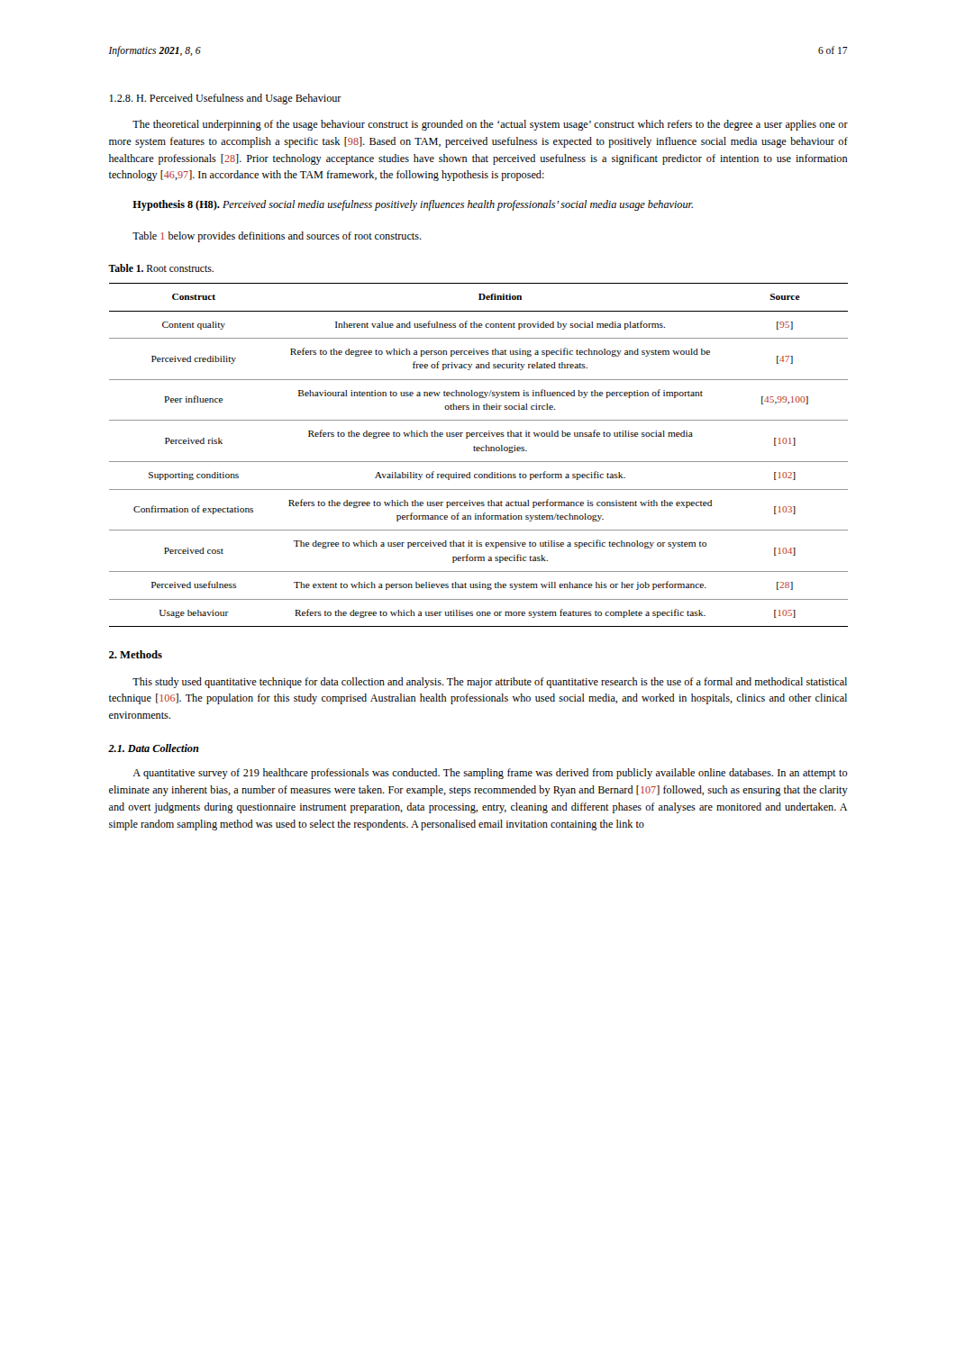Informatics 2021, 8, 6 6 of 17
1.2.8. H. Perceived Usefulness and Usage Behaviour
The theoretical underpinning of the usage behaviour construct is grounded on the ‘actual system usage’ construct which refers to the degree a user applies one or more system features to accomplish a specific task [98]. Based on TAM, perceived usefulness is expected to positively influence social media usage behaviour of healthcare professionals [28]. Prior technology acceptance studies have shown that perceived usefulness is a significant predictor of intention to use information technology [46,97]. In accordance with the TAM framework, the following hypothesis is proposed:
Hypothesis 8 (H8). Perceived social media usefulness positively influences health professionals’ social media usage behaviour.
Table 1 below provides definitions and sources of root constructs.
Table 1. Root constructs.
| Construct | Definition | Source |
| --- | --- | --- |
| Content quality | Inherent value and usefulness of the content provided by social media platforms. | [ 95 ] |
| Perceived credibility | Refers to the degree to which a person perceives that using a specific technology and system would be free of privacy and security related threats. | [ 47 ] |
| Peer influence | Behavioural intention to use a new technology/system is influenced by the perception of important others in their social circle. | [ 45 , 99 , 100 ] |
| Perceived risk | Refers to the degree to which the user perceives that it would be unsafe to utilise social media technologies. | [ 101 ] |
| Supporting conditions | Availability of required conditions to perform a specific task. | [ 102 ] |
| Confirmation of expectations | Refers to the degree to which the user perceives that actual performance is consistent with the expected performance of an information system/technology. | [ 103 ] |
| Perceived cost | The degree to which a user perceived that it is expensive to utilise a specific technology or system to perform a specific task. | [ 104 ] |
| Perceived usefulness | The extent to which a person believes that using the system will enhance his or her job performance. | [ 28 ] |
| Usage behaviour | Refers to the degree to which a user utilises one or more system features to complete a specific task. | [ 105 ] |
2. Methods
This study used quantitative technique for data collection and analysis. The major attribute of quantitative research is the use of a formal and methodical statistical technique [106]. The population for this study comprised Australian health professionals who used social media, and worked in hospitals, clinics and other clinical environments.
2.1. Data Collection
A quantitative survey of 219 healthcare professionals was conducted. The sampling frame was derived from publicly available online databases. In an attempt to eliminate any inherent bias, a number of measures were taken. For example, steps recommended by Ryan and Bernard [107] followed, such as ensuring that the clarity and overt judgments during questionnaire instrument preparation, data processing, entry, cleaning and different phases of analyses are monitored and undertaken. A simple random sampling method was used to select the respondents. A personalised email invitation containing the link to